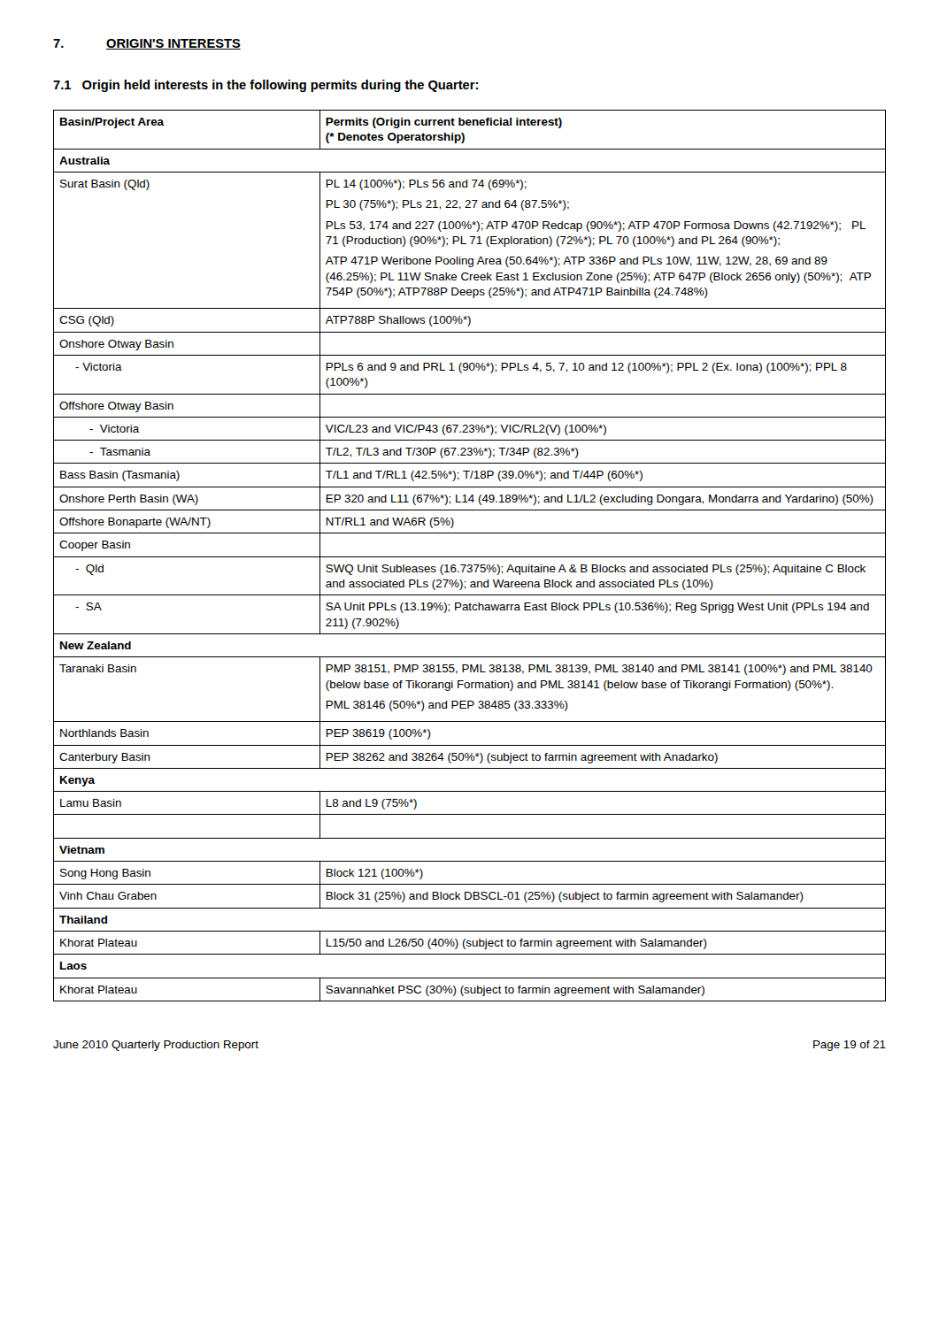7.
ORIGIN'S INTERESTS
7.1 Origin held interests in the following permits during the Quarter:
| Basin/Project Area | Permits (Origin current beneficial interest) (* Denotes Operatorship) |
| --- | --- |
| Australia |
| Surat Basin (Qld) | PL 14 (100%*); PLs 56 and 74 (69%*); PL 30 (75%*); PLs 21, 22, 27 and 64 (87.5%*); PLs 53, 174 and 227 (100%*); ATP 470P Redcap (90%*); ATP 470P Formosa Downs (42.7192%*); PL 71 (Production) (90%*); PL 71 (Exploration) (72%*); PL 70 (100%*) and PL 264 (90%*); ATP 471P Weribone Pooling Area (50.64%*); ATP 336P and PLs 10W, 11W, 12W, 28, 69 and 89 (46.25%); PL 11W Snake Creek East 1 Exclusion Zone (25%); ATP 647P (Block 2656 only) (50%*); ATP 754P (50%*); ATP788P Deeps (25%*); and ATP471P Bainbilla (24.748%) |
| CSG (Qld) | ATP788P Shallows (100%*) |
| Onshore Otway Basin | |
| - Victoria | PPLs 6 and 9 and PRL 1 (90%*); PPLs 4, 5, 7, 10 and 12 (100%*); PPL 2 (Ex. Iona) (100%*); PPL 8 (100%*) |
| Offshore Otway Basin | |
| - Victoria | VIC/L23 and VIC/P43 (67.23%*); VIC/RL2(V) (100%*) |
| - Tasmania | T/L2, T/L3 and T/30P (67.23%*); T/34P (82.3%*) |
| Bass Basin (Tasmania) | T/L1 and T/RL1 (42.5%*); T/18P (39.0%*); and T/44P (60%*) |
| Onshore Perth Basin (WA) | EP 320 and L11 (67%*); L14 (49.189%*); and L1/L2 (excluding Dongara, Mondarra and Yardarino) (50%) |
| Offshore Bonaparte (WA/NT) | NT/RL1 and WA6R (5%) |
| Cooper Basin | |
| - Qld | SWQ Unit Subleases (16.7375%); Aquitaine A & B Blocks and associated PLs (25%); Aquitaine C Block and associated PLs (27%); and Wareena Block and associated PLs (10%) |
| - SA | SA Unit PPLs (13.19%); Patchawarra East Block PPLs (10.536%); Reg Sprigg West Unit (PPLs 194 and 211) (7.902%) |
| New Zealand |
| Taranaki Basin | PMP 38151, PMP 38155, PML 38138, PML 38139, PML 38140 and PML 38141 (100%*) and PML 38140 (below base of Tikorangi Formation) and PML 38141 (below base of Tikorangi Formation) (50%*). PML 38146 (50%*) and PEP 38485 (33.333%) |
| Northlands Basin | PEP 38619 (100%*) |
| Canterbury Basin | PEP 38262 and 38264 (50%*) (subject to farmin agreement with Anadarko) |
| Kenya |
| Lamu Basin | L8 and L9 (75%*) |
| Vietnam |
| Song Hong Basin | Block 121 (100%*) |
| Vinh Chau Graben | Block 31 (25%) and Block DBSCL-01 (25%) (subject to farmin agreement with Salamander) |
| Thailand |
| Khorat Plateau | L15/50 and L26/50 (40%) (subject to farmin agreement with Salamander) |
| Laos |
| Khorat Plateau | Savannahket PSC (30%) (subject to farmin agreement with Salamander) |
June 2010 Quarterly Production Report Page 19 of 21